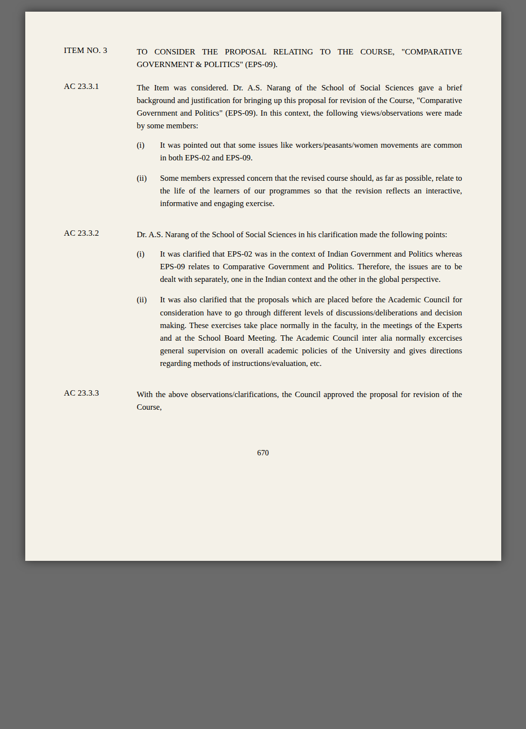ITEM NO. 3
TO CONSIDER THE PROPOSAL RELATING TO THE COURSE, "COMPARATIVE GOVERNMENT & POLITICS" (EPS-09).
AC 23.3.1
The Item was considered. Dr. A.S. Narang of the School of Social Sciences gave a brief background and justification for bringing up this proposal for revision of the Course, "Comparative Government and Politics" (EPS-09). In this context, the following views/observations were made by some members:
(i) It was pointed out that some issues like workers/peasants/women movements are common in both EPS-02 and EPS-09.
(ii) Some members expressed concern that the revised course should, as far as possible, relate to the life of the learners of our programmes so that the revision reflects an interactive, informative and engaging exercise.
AC 23.3.2
Dr. A.S. Narang of the School of Social Sciences in his clarification made the following points:
(i) It was clarified that EPS-02 was in the context of Indian Government and Politics whereas EPS-09 relates to Comparative Government and Politics. Therefore, the issues are to be dealt with separately, one in the Indian context and the other in the global perspective.
(ii) It was also clarified that the proposals which are placed before the Academic Council for consideration have to go through different levels of discussions/deliberations and decision making. These exercises take place normally in the faculty, in the meetings of the Experts and at the School Board Meeting. The Academic Council inter alia normally excercises general supervision on overall academic policies of the University and gives directions regarding methods of instructions/evaluation, etc.
AC 23.3.3
With the above observations/clarifications, the Council approved the proposal for revision of the Course,
670